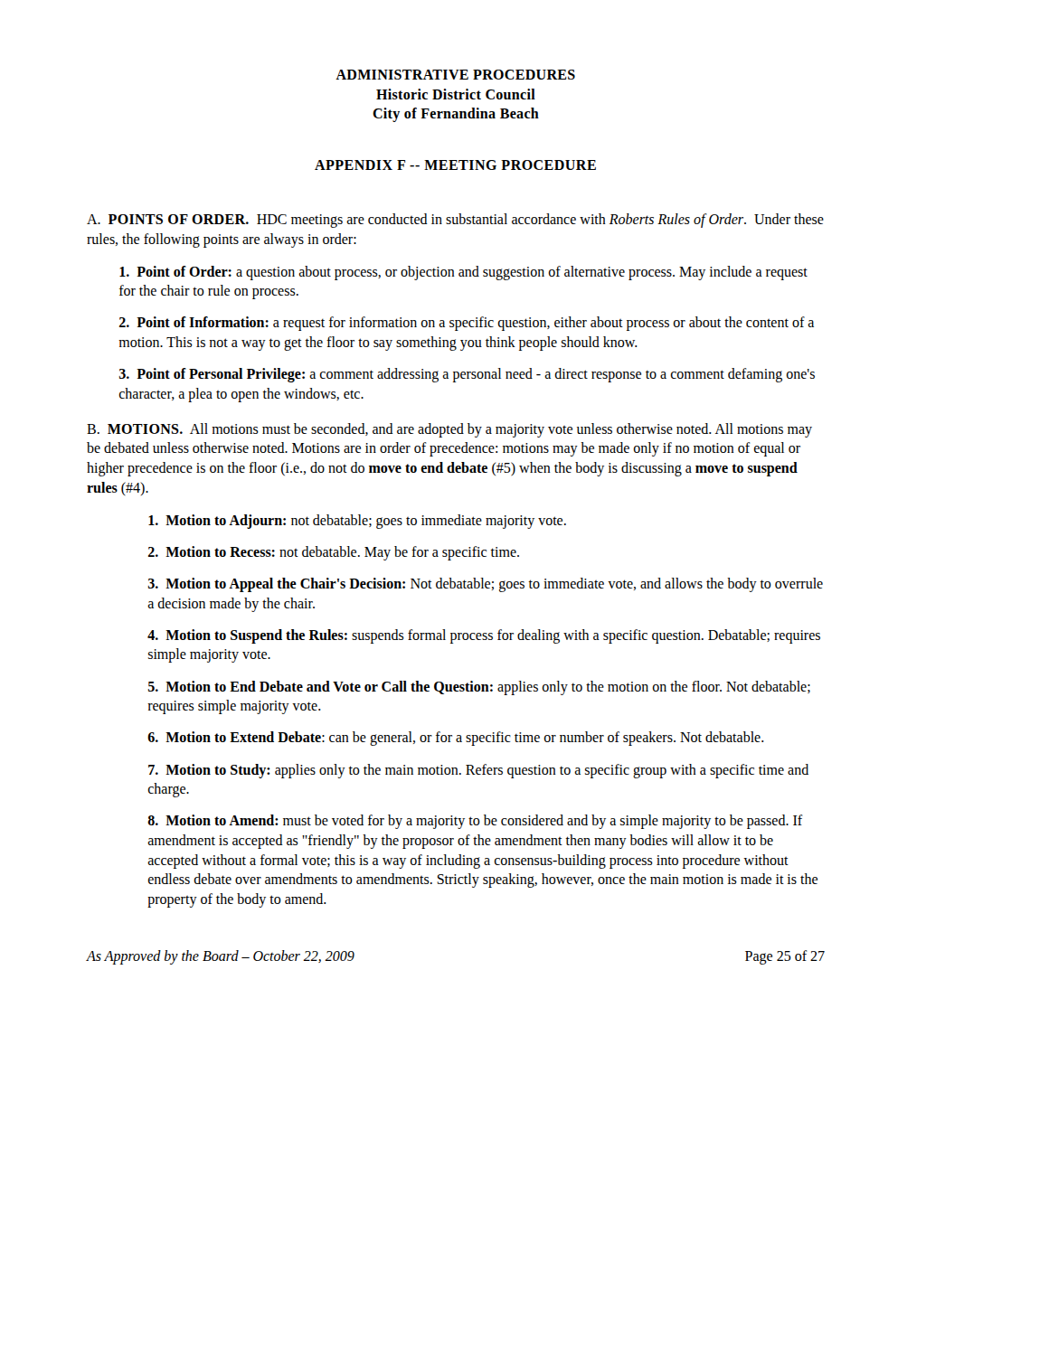ADMINISTRATIVE PROCEDURES Historic District Council City of Fernandina Beach
APPENDIX F -- MEETING PROCEDURE
A. POINTS OF ORDER. HDC meetings are conducted in substantial accordance with Roberts Rules of Order. Under these rules, the following points are always in order:
1. Point of Order: a question about process, or objection and suggestion of alternative process. May include a request for the chair to rule on process.
2. Point of Information: a request for information on a specific question, either about process or about the content of a motion. This is not a way to get the floor to say something you think people should know.
3. Point of Personal Privilege: a comment addressing a personal need - a direct response to a comment defaming one's character, a plea to open the windows, etc.
B. MOTIONS. All motions must be seconded, and are adopted by a majority vote unless otherwise noted. All motions may be debated unless otherwise noted. Motions are in order of precedence: motions may be made only if no motion of equal or higher precedence is on the floor (i.e., do not do move to end debate (#5) when the body is discussing a move to suspend rules (#4).
1. Motion to Adjourn: not debatable; goes to immediate majority vote.
2. Motion to Recess: not debatable. May be for a specific time.
3. Motion to Appeal the Chair's Decision: Not debatable; goes to immediate vote, and allows the body to overrule a decision made by the chair.
4. Motion to Suspend the Rules: suspends formal process for dealing with a specific question. Debatable; requires simple majority vote.
5. Motion to End Debate and Vote or Call the Question: applies only to the motion on the floor. Not debatable; requires simple majority vote.
6. Motion to Extend Debate: can be general, or for a specific time or number of speakers. Not debatable.
7. Motion to Study: applies only to the main motion. Refers question to a specific group with a specific time and charge.
8. Motion to Amend: must be voted for by a majority to be considered and by a simple majority to be passed. If amendment is accepted as "friendly" by the proposor of the amendment then many bodies will allow it to be accepted without a formal vote; this is a way of including a consensus-building process into procedure without endless debate over amendments to amendments. Strictly speaking, however, once the main motion is made it is the property of the body to amend.
As Approved by the Board – October 22, 2009 Page 25 of 27